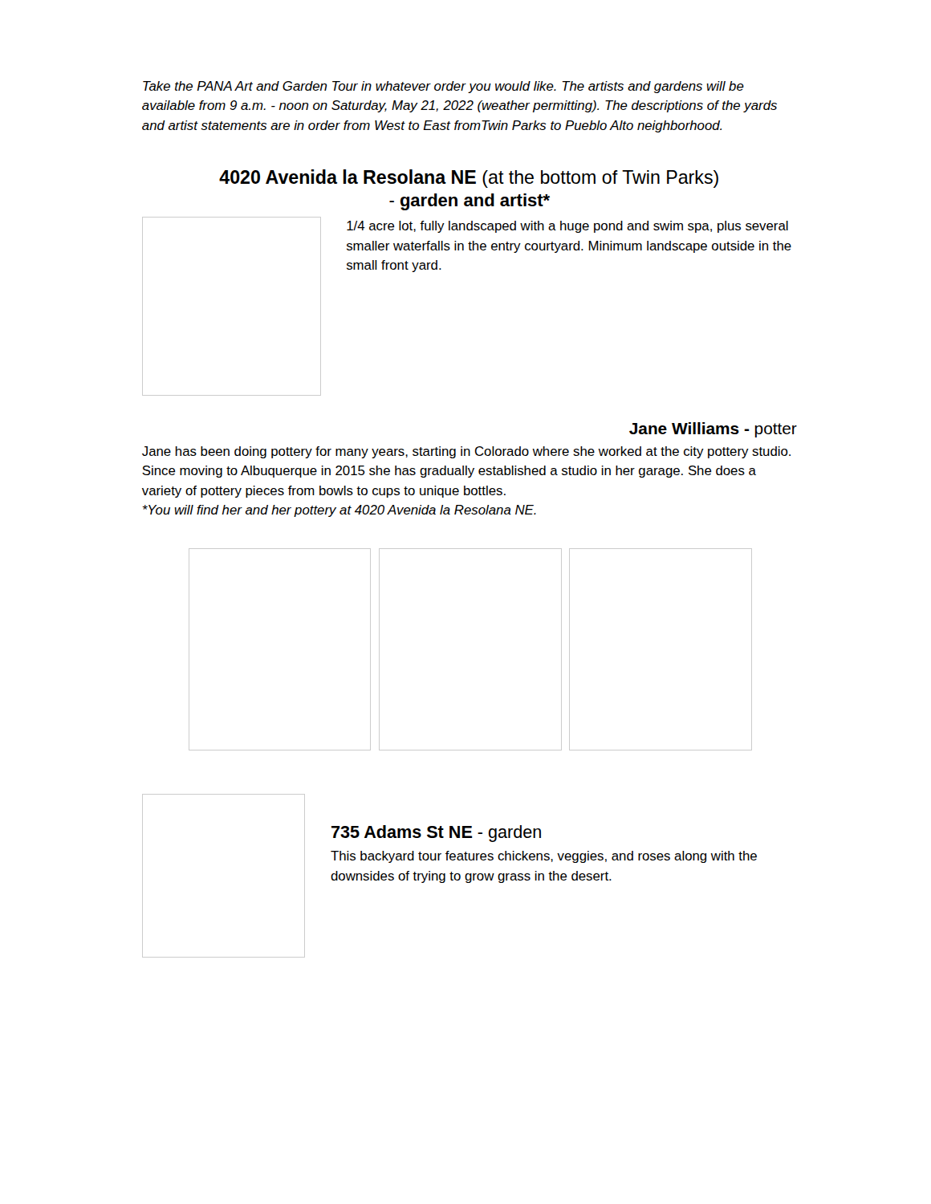Take the PANA Art and Garden Tour in whatever order you would like. The artists and gardens will be available from 9 a.m. - noon on Saturday, May 21, 2022 (weather permitting). The descriptions of the yards and artist statements are in order from West to East fromTwin Parks to Pueblo Alto neighborhood.
4020 Avenida la Resolana NE (at the bottom of Twin Parks) - garden and artist*
1/4 acre lot, fully landscaped with a huge pond and swim spa, plus several smaller waterfalls in the entry courtyard. Minimum landscape outside in the small front yard.
Jane Williams - potter
Jane has been doing pottery for many years, starting in Colorado where she worked at the city pottery studio. Since moving to Albuquerque in 2015 she has gradually established a studio in her garage. She does a variety of pottery pieces from bowls to cups to unique bottles.
*You will find her and her pottery at 4020 Avenida la Resolana NE.
735 Adams St NE - garden
This backyard tour features chickens, veggies, and roses along with the downsides of trying to grow grass in the desert.